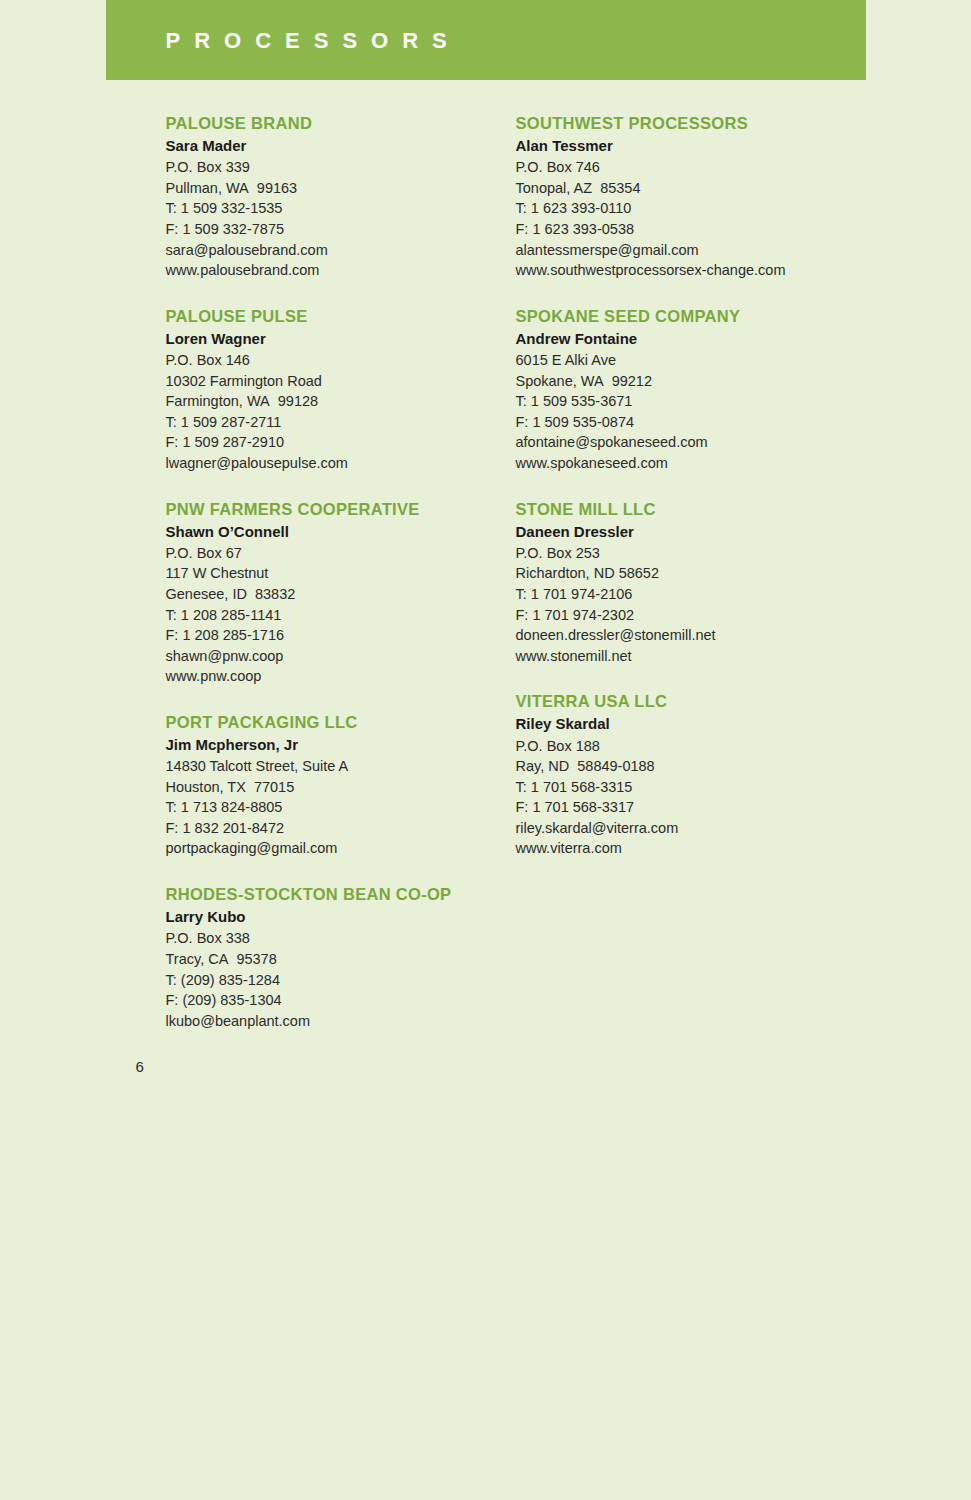PROCESSORS
PALOUSE BRAND
Sara Mader
P.O. Box 339
Pullman, WA 99163
T: 1 509 332-1535
F: 1 509 332-7875
sara@palousebrand.com
www.palousebrand.com
PALOUSE PULSE
Loren Wagner
P.O. Box 146
10302 Farmington Road
Farmington, WA 99128
T: 1 509 287-2711
F: 1 509 287-2910
lwagner@palousepulse.com
PNW FARMERS COOPERATIVE
Shawn O’Connell
P.O. Box 67
117 W Chestnut
Genesee, ID 83832
T: 1 208 285-1141
F: 1 208 285-1716
shawn@pnw.coop
www.pnw.coop
PORT PACKAGING LLC
Jim Mcpherson, Jr
14830 Talcott Street, Suite A
Houston, TX 77015
T: 1 713 824-8805
F: 1 832 201-8472
portpackaging@gmail.com
RHODES-STOCKTON BEAN CO-OP
Larry Kubo
P.O. Box 338
Tracy, CA 95378
T: (209) 835-1284
F: (209) 835-1304
lkubo@beanplant.com
SOUTHWEST PROCESSORS
Alan Tessmer
P.O. Box 746
Tonopal, AZ 85354
T: 1 623 393-0110
F: 1 623 393-0538
alantessmerspe@gmail.com
www.southwestprocessorsex-change.com
SPOKANE SEED COMPANY
Andrew Fontaine
6015 E Alki Ave
Spokane, WA 99212
T: 1 509 535-3671
F: 1 509 535-0874
afontaine@spokaneseed.com
www.spokaneseed.com
STONE MILL LLC
Daneen Dressler
P.O. Box 253
Richardton, ND 58652
T: 1 701 974-2106
F: 1 701 974-2302
doneen.dressler@stonemill.net
www.stonemill.net
VITERRA USA LLC
Riley Skardal
P.O. Box 188
Ray, ND 58849-0188
T: 1 701 568-3315
F: 1 701 568-3317
riley.skardal@viterra.com
www.viterra.com
6